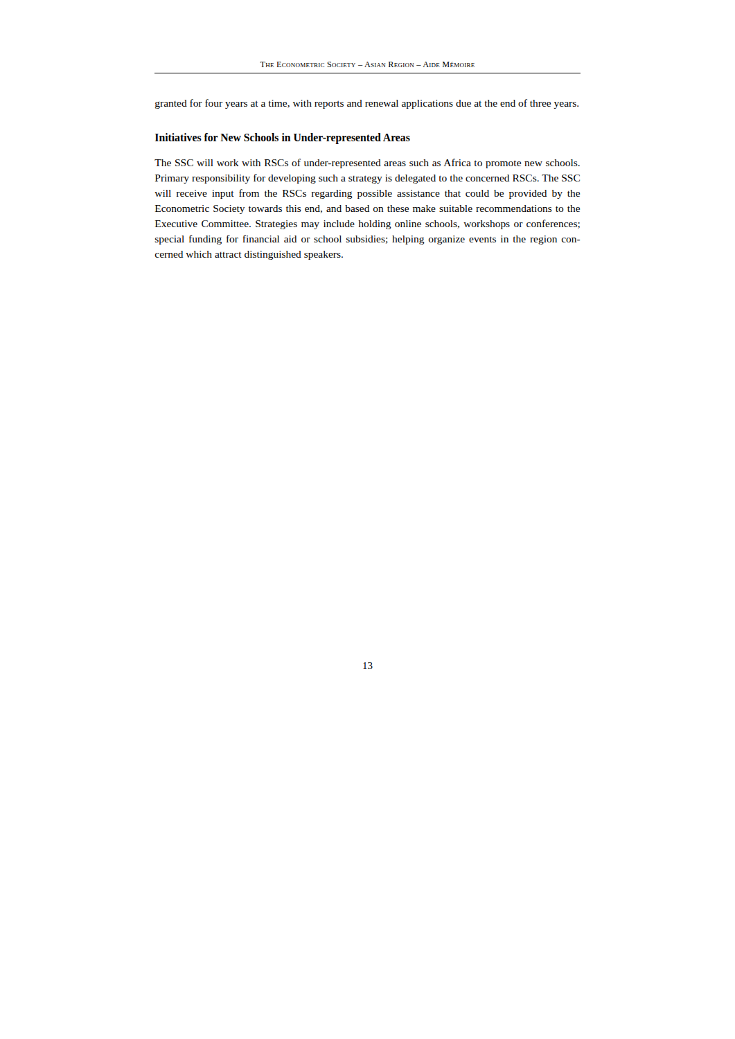The Econometric Society – Asian Region – Aide Mémoire
granted for four years at a time, with reports and renewal applications due at the end of three years.
Initiatives for New Schools in Under-represented Areas
The SSC will work with RSCs of under-represented areas such as Africa to promote new schools. Primary responsibility for developing such a strategy is delegated to the concerned RSCs. The SSC will receive input from the RSCs regarding possible assistance that could be provided by the Econometric Society towards this end, and based on these make suitable recommendations to the Executive Committee. Strategies may include holding online schools, workshops or conferences; special funding for financial aid or school subsidies; helping organize events in the region concerned which attract distinguished speakers.
13